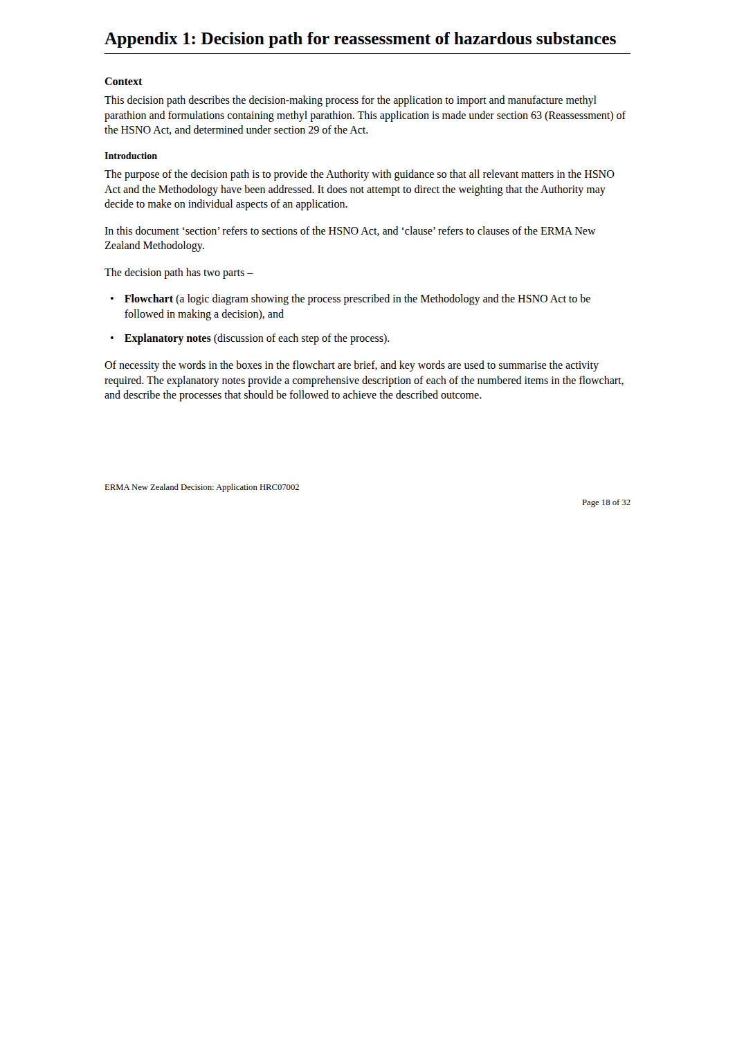Appendix 1: Decision path for reassessment of hazardous substances
Context
This decision path describes the decision-making process for the application to import and manufacture methyl parathion and formulations containing methyl parathion. This application is made under section 63 (Reassessment) of the HSNO Act, and determined under section 29 of the Act.
Introduction
The purpose of the decision path is to provide the Authority with guidance so that all relevant matters in the HSNO Act and the Methodology have been addressed. It does not attempt to direct the weighting that the Authority may decide to make on individual aspects of an application.
In this document ‘section’ refers to sections of the HSNO Act, and ‘clause’ refers to clauses of the ERMA New Zealand Methodology.
The decision path has two parts –
Flowchart (a logic diagram showing the process prescribed in the Methodology and the HSNO Act to be followed in making a decision), and
Explanatory notes (discussion of each step of the process).
Of necessity the words in the boxes in the flowchart are brief, and key words are used to summarise the activity required. The explanatory notes provide a comprehensive description of each of the numbered items in the flowchart, and describe the processes that should be followed to achieve the described outcome.
ERMA New Zealand Decision: Application HRC07002 Page 18 of 32